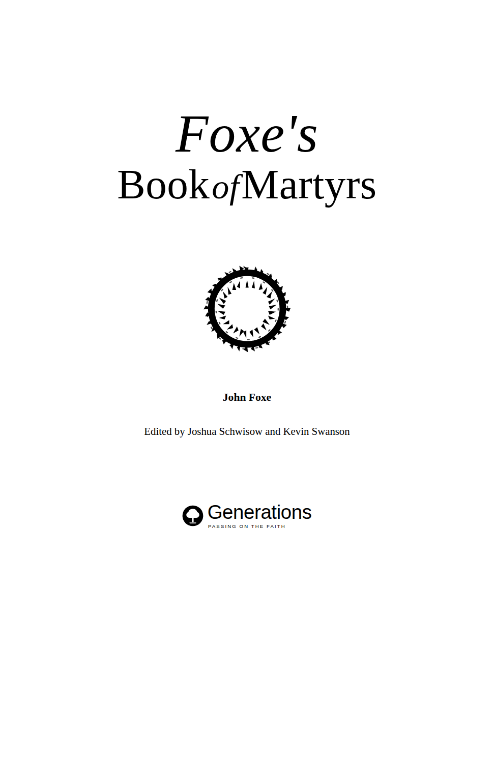Foxe's Bookof Martyrs
John Foxe
Edited by Joshua Schwisow and Kevin Swanson
Generations Passing on the Faith